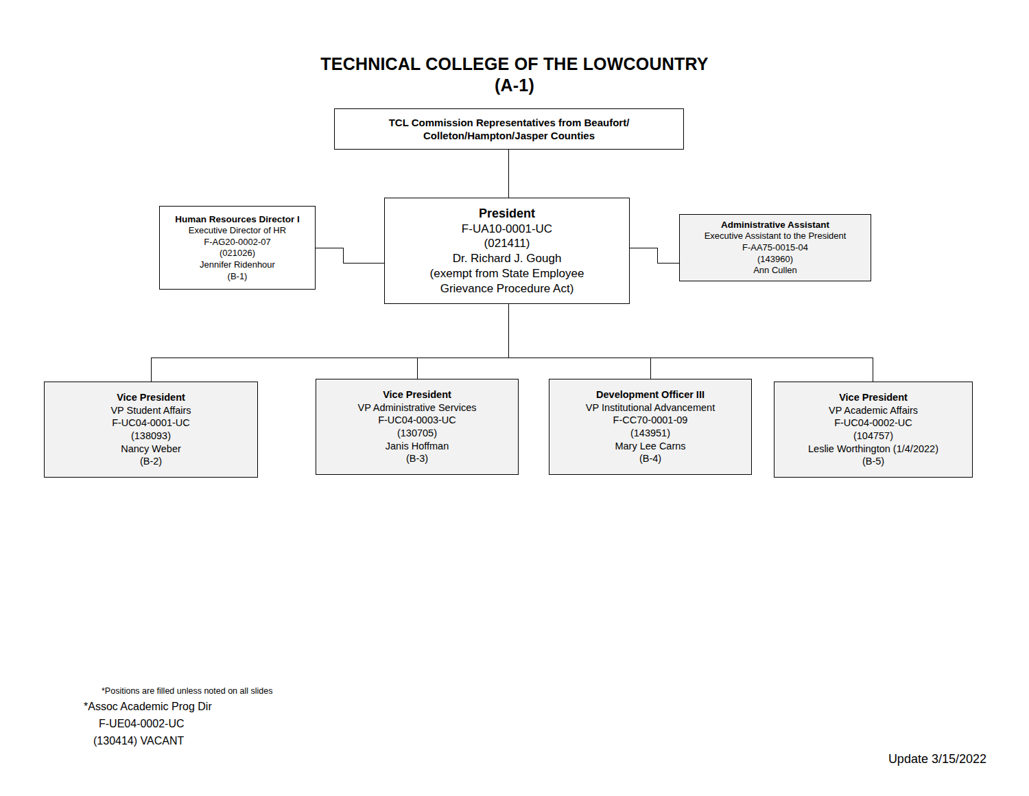TECHNICAL COLLEGE OF THE LOWCOUNTRY
(A-1)
TCL Commission Representatives from Beaufort/
Colleton/Hampton/Jasper Counties
President
F-UA10-0001-UC
(021411)
Dr. Richard J. Gough
(exempt from State Employee
Grievance Procedure Act)
Human Resources Director I
Executive Director of HR
F-AG20-0002-07
(021026)
Jennifer Ridenhour
(B-1)
Administrative Assistant
Executive Assistant to the President
F-AA75-0015-04
(143960)
Ann Cullen
Vice President
VP Student Affairs
F-UC04-0001-UC
(138093)
Nancy Weber
(B-2)
Vice President
VP Administrative Services
F-UC04-0003-UC
(130705)
Janis Hoffman
(B-3)
Development Officer III
VP Institutional Advancement
F-CC70-0001-09
(143951)
Mary Lee Carns
(B-4)
Vice President
VP Academic Affairs
F-UC04-0002-UC
(104757)
Leslie Worthington (1/4/2022)
(B-5)
*Positions are filled unless noted on all slides
*Assoc Academic Prog Dir F-UE04-0002-UC (130414) VACANT
Update 3/15/2022